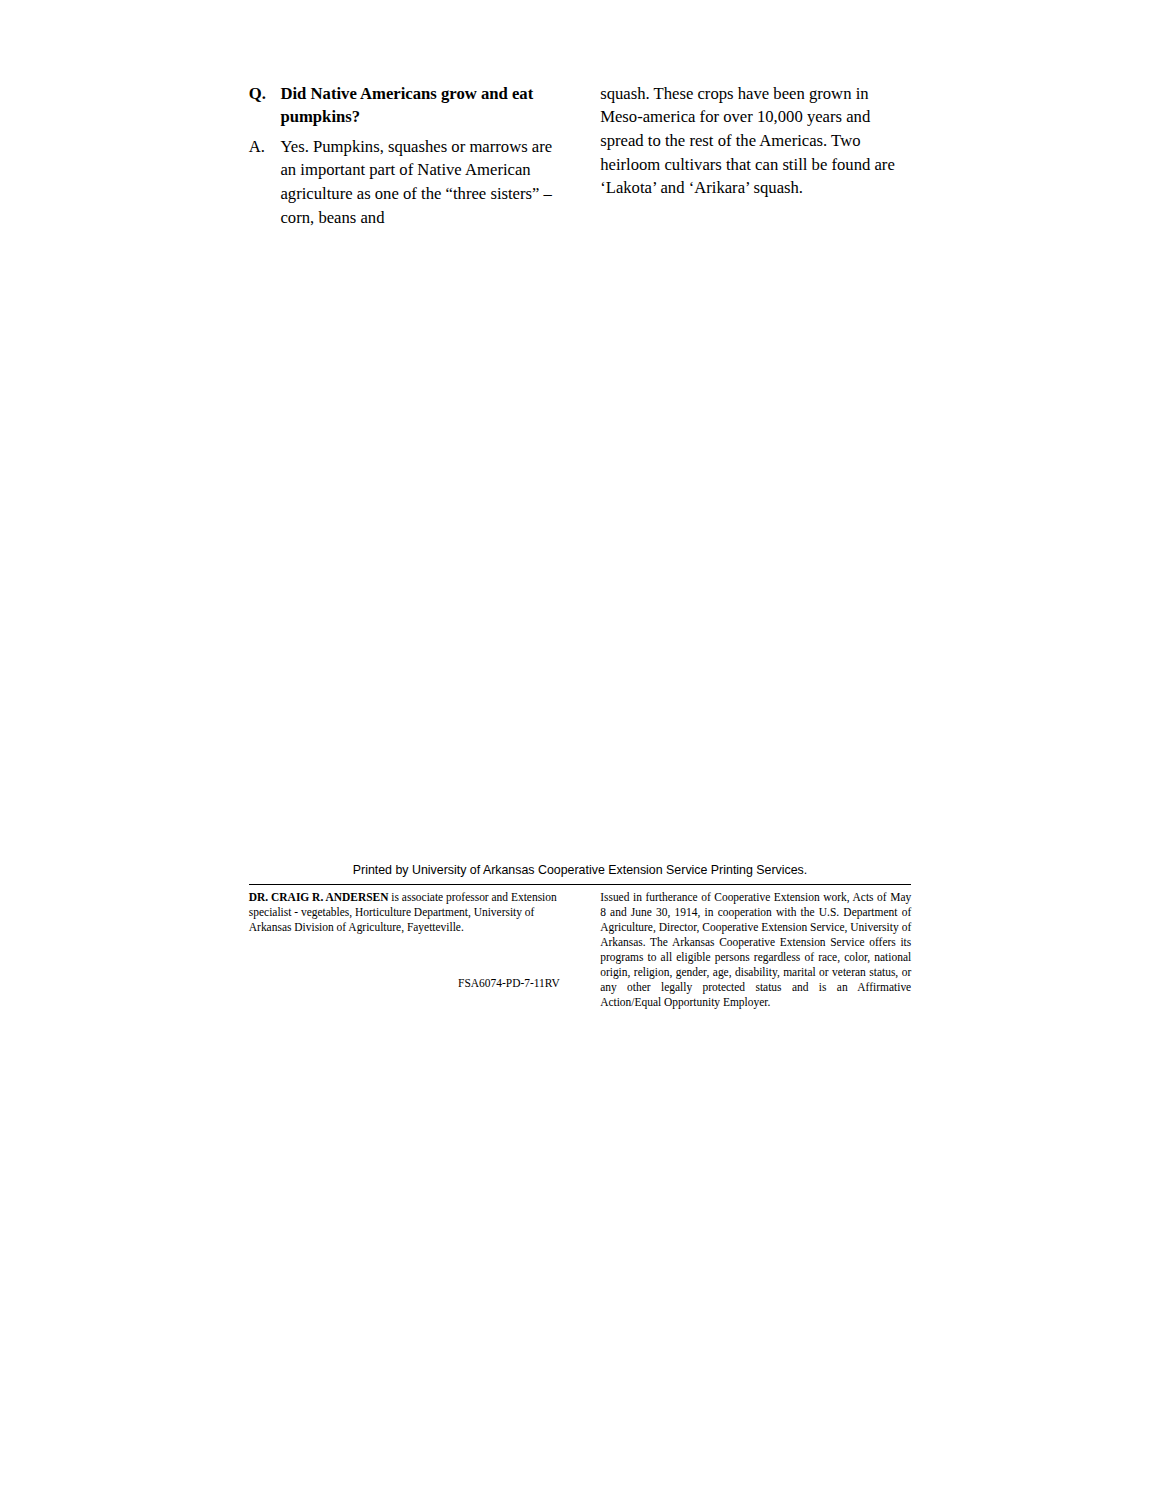Q.
Did Native Americans grow and eat pumpkins?
A.
Yes. Pumpkins, squashes or marrows are an important part of Native American agriculture as one of the “three sisters” – corn, beans and
squash. These crops have been grown in Meso-america for over 10,000 years and spread to the rest of the Americas. Two heirloom cultivars that can still be found are ‘Lakota’ and ‘Arikara’ squash.
Printed by University of Arkansas Cooperative Extension Service Printing Services.
DR. CRAIG R. ANDERSEN is associate professor and Extension specialist - vegetables, Horticulture Department, University of Arkansas Division of Agriculture, Fayetteville.
FSA6074-PD-7-11RV
Issued in furtherance of Cooperative Extension work, Acts of May 8 and June 30, 1914, in cooperation with the U.S. Department of Agriculture, Director, Cooperative Extension Service, University of Arkansas. The Arkansas Cooperative Extension Service offers its programs to all eligible persons regardless of race, color, national origin, religion, gender, age, disability, marital or veteran status, or any other legally protected status and is an Affirmative Action/Equal Opportunity Employer.